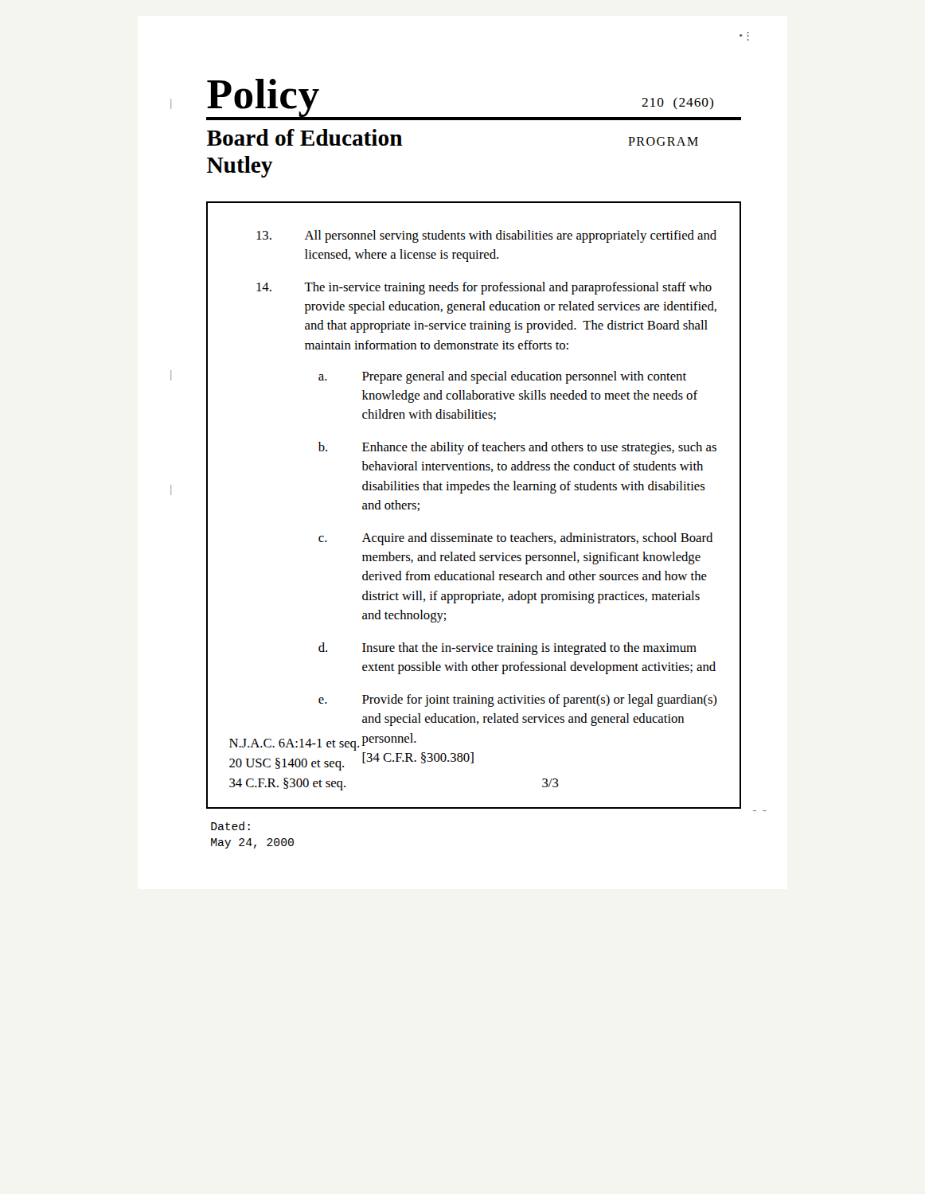•⋮
|
|
|
Policy 210 (2460)
Board of Education PROGRAM
Nutley
| 13. | All personnel serving students with disabilities are appropriately certified and licensed, where a license is required. |
| 14. | The in-service training needs for professional and paraprofessional staff who provide special education, general education or related services are identified, and that appropriate in-service training is provided. The district Board shall maintain information to demonstrate its efforts to: / a. / Prepare general and special education personnel with content knowledge and collaborative skills needed to meet the needs of children with disabilities; / / b. / Enhance the ability of teachers and others to use strategies, such as behavioral interventions, to address the conduct of students with disabilities that impedes the learning of students with disabilities and others; / / c. / Acquire and disseminate to teachers, administrators, school Board members, and related services personnel, significant knowledge derived from educational research and other sources and how the district will, if appropriate, adopt promising practices, materials and technology; / / d. / Insure that the in-service training is integrated to the maximum extent possible with other professional development activities; and / / e. / Provide for joint training activities of parent(s) or legal guardian(s) and special education, related services and general education personnel. [34 C.F.R. §300.380] / |
N.J.A.C. 6A:14-1 et seq.
20 USC §1400 et seq.
34 C.F.R. §300 et seq.3/3
Dated:
May 24, 2000
- -